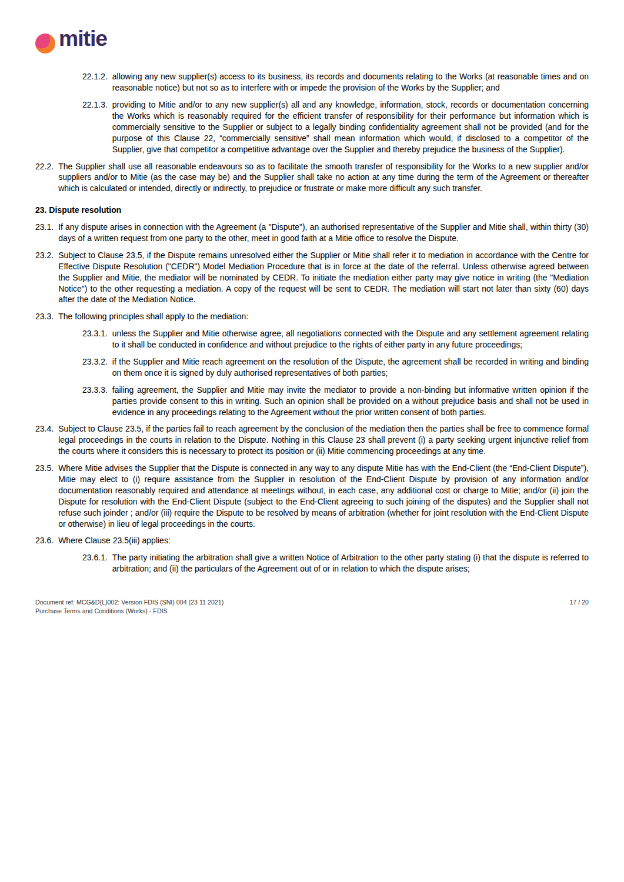mitie
22.1.2.
allowing any new supplier(s) access to its business, its records and documents relating to the Works (at reasonable times and on reasonable notice) but not so as to interfere with or impede the provision of the Works by the Supplier; and
22.1.3.
providing to Mitie and/or to any new supplier(s) all and any knowledge, information, stock, records or documentation concerning the Works which is reasonably required for the efficient transfer of responsibility for their performance but information which is commercially sensitive to the Supplier or subject to a legally binding confidentiality agreement shall not be provided (and for the purpose of this Clause 22, “commercially sensitive” shall mean information which would, if disclosed to a competitor of the Supplier, give that competitor a competitive advantage over the Supplier and thereby prejudice the business of the Supplier).
22.2.
The Supplier shall use all reasonable endeavours so as to facilitate the smooth transfer of responsibility for the Works to a new supplier and/or suppliers and/or to Mitie (as the case may be) and the Supplier shall take no action at any time during the term of the Agreement or thereafter which is calculated or intended, directly or indirectly, to prejudice or frustrate or make more difficult any such transfer.
23. Dispute resolution
23.1.
If any dispute arises in connection with the Agreement (a "Dispute"), an authorised representative of the Supplier and Mitie shall, within thirty (30) days of a written request from one party to the other, meet in good faith at a Mitie office to resolve the Dispute.
23.2.
Subject to Clause 23.5, if the Dispute remains unresolved either the Supplier or Mitie shall refer it to mediation in accordance with the Centre for Effective Dispute Resolution ("CEDR") Model Mediation Procedure that is in force at the date of the referral. Unless otherwise agreed between the Supplier and Mitie, the mediator will be nominated by CEDR. To initiate the mediation either party may give notice in writing (the "Mediation Notice") to the other requesting a mediation. A copy of the request will be sent to CEDR. The mediation will start not later than sixty (60) days after the date of the Mediation Notice.
23.3.
The following principles shall apply to the mediation:
23.3.1.
unless the Supplier and Mitie otherwise agree, all negotiations connected with the Dispute and any settlement agreement relating to it shall be conducted in confidence and without prejudice to the rights of either party in any future proceedings;
23.3.2.
if the Supplier and Mitie reach agreement on the resolution of the Dispute, the agreement shall be recorded in writing and binding on them once it is signed by duly authorised representatives of both parties;
23.3.3.
failing agreement, the Supplier and Mitie may invite the mediator to provide a non-binding but informative written opinion if the parties provide consent to this in writing. Such an opinion shall be provided on a without prejudice basis and shall not be used in evidence in any proceedings relating to the Agreement without the prior written consent of both parties.
23.4.
Subject to Clause 23.5, if the parties fail to reach agreement by the conclusion of the mediation then the parties shall be free to commence formal legal proceedings in the courts in relation to the Dispute. Nothing in this Clause 23 shall prevent (i) a party seeking urgent injunctive relief from the courts where it considers this is necessary to protect its position or (ii) Mitie commencing proceedings at any time.
23.5.
Where Mitie advises the Supplier that the Dispute is connected in any way to any dispute Mitie has with the End-Client (the “End-Client Dispute”), Mitie may elect to (i) require assistance from the Supplier in resolution of the End-Client Dispute by provision of any information and/or documentation reasonably required and attendance at meetings without, in each case, any additional cost or charge to Mitie; and/or (ii) join the Dispute for resolution with the End-Client Dispute (subject to the End-Client agreeing to such joining of the disputes) and the Supplier shall not refuse such joinder ; and/or (iii) require the Dispute to be resolved by means of arbitration (whether for joint resolution with the End-Client Dispute or otherwise) in lieu of legal proceedings in the courts.
23.6.
Where Clause 23.5(iii) applies:
23.6.1.
The party initiating the arbitration shall give a written Notice of Arbitration to the other party stating (i) that the dispute is referred to arbitration; and (ii) the particulars of the Agreement out of or in relation to which the dispute arises;
Document ref: MCG&D(L)002: Version FDIS (SNI) 004 (23 11 2021)
Purchase Terms and Conditions (Works) - FDIS
17 / 20